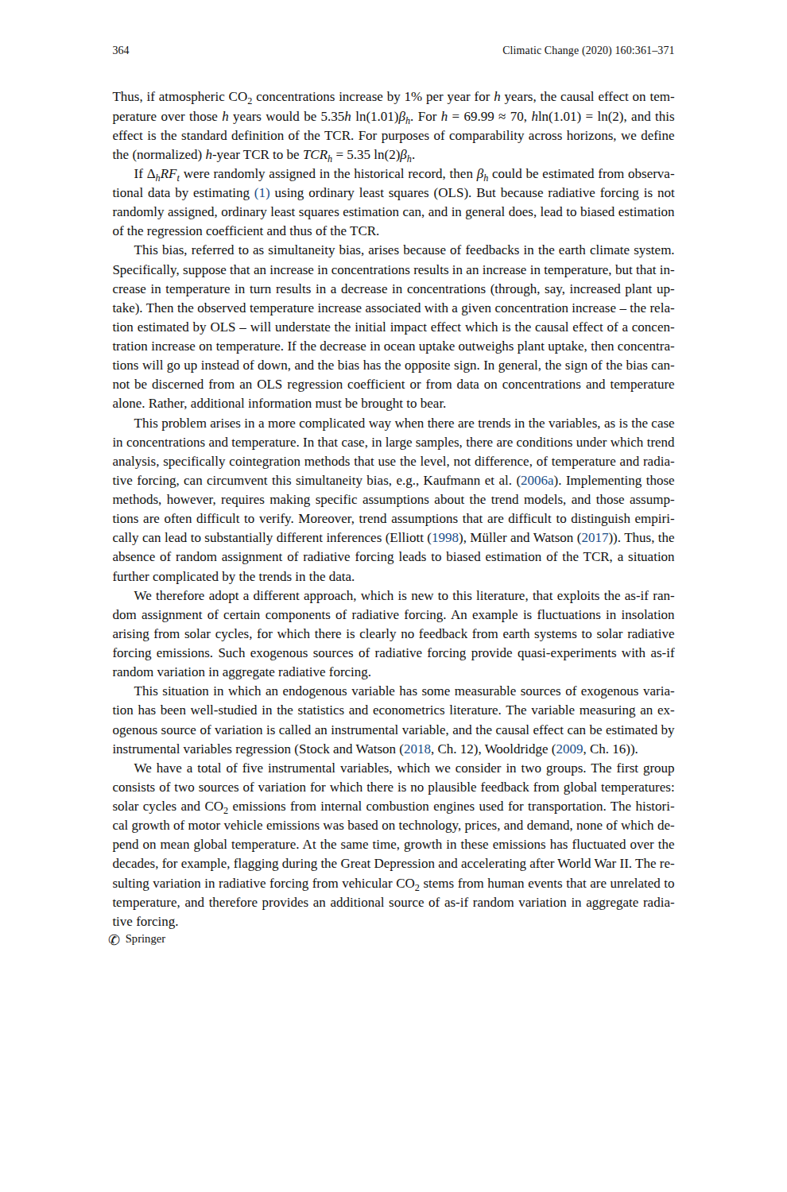364 Climatic Change (2020) 160:361–371
Thus, if atmospheric CO2 concentrations increase by 1% per year for h years, the causal effect on temperature over those h years would be 5.35h ln(1.01)βh. For h = 69.99 ≈ 70, hln(1.01) = ln(2), and this effect is the standard definition of the TCR. For purposes of comparability across horizons, we define the (normalized) h-year TCR to be TCRh = 5.35 ln(2)βh.
If ΔhRFt were randomly assigned in the historical record, then βh could be estimated from observational data by estimating (1) using ordinary least squares (OLS). But because radiative forcing is not randomly assigned, ordinary least squares estimation can, and in general does, lead to biased estimation of the regression coefficient and thus of the TCR.
This bias, referred to as simultaneity bias, arises because of feedbacks in the earth climate system. Specifically, suppose that an increase in concentrations results in an increase in temperature, but that increase in temperature in turn results in a decrease in concentrations (through, say, increased plant uptake). Then the observed temperature increase associated with a given concentration increase – the relation estimated by OLS – will understate the initial impact effect which is the causal effect of a concentration increase on temperature. If the decrease in ocean uptake outweighs plant uptake, then concentrations will go up instead of down, and the bias has the opposite sign. In general, the sign of the bias cannot be discerned from an OLS regression coefficient or from data on concentrations and temperature alone. Rather, additional information must be brought to bear.
This problem arises in a more complicated way when there are trends in the variables, as is the case in concentrations and temperature. In that case, in large samples, there are conditions under which trend analysis, specifically cointegration methods that use the level, not difference, of temperature and radiative forcing, can circumvent this simultaneity bias, e.g., Kaufmann et al. (2006a). Implementing those methods, however, requires making specific assumptions about the trend models, and those assumptions are often difficult to verify. Moreover, trend assumptions that are difficult to distinguish empirically can lead to substantially different inferences (Elliott (1998), Müller and Watson (2017)). Thus, the absence of random assignment of radiative forcing leads to biased estimation of the TCR, a situation further complicated by the trends in the data.
We therefore adopt a different approach, which is new to this literature, that exploits the as-if random assignment of certain components of radiative forcing. An example is fluctuations in insolation arising from solar cycles, for which there is clearly no feedback from earth systems to solar radiative forcing emissions. Such exogenous sources of radiative forcing provide quasi-experiments with as-if random variation in aggregate radiative forcing.
This situation in which an endogenous variable has some measurable sources of exogenous variation has been well-studied in the statistics and econometrics literature. The variable measuring an exogenous source of variation is called an instrumental variable, and the causal effect can be estimated by instrumental variables regression (Stock and Watson (2018, Ch. 12), Wooldridge (2009, Ch. 16)).
We have a total of five instrumental variables, which we consider in two groups. The first group consists of two sources of variation for which there is no plausible feedback from global temperatures: solar cycles and CO2 emissions from internal combustion engines used for transportation. The historical growth of motor vehicle emissions was based on technology, prices, and demand, none of which depend on mean global temperature. At the same time, growth in these emissions has fluctuated over the decades, for example, flagging during the Great Depression and accelerating after World War II. The resulting variation in radiative forcing from vehicular CO2 stems from human events that are unrelated to temperature, and therefore provides an additional source of as-if random variation in aggregate radiative forcing.
✆ Springer